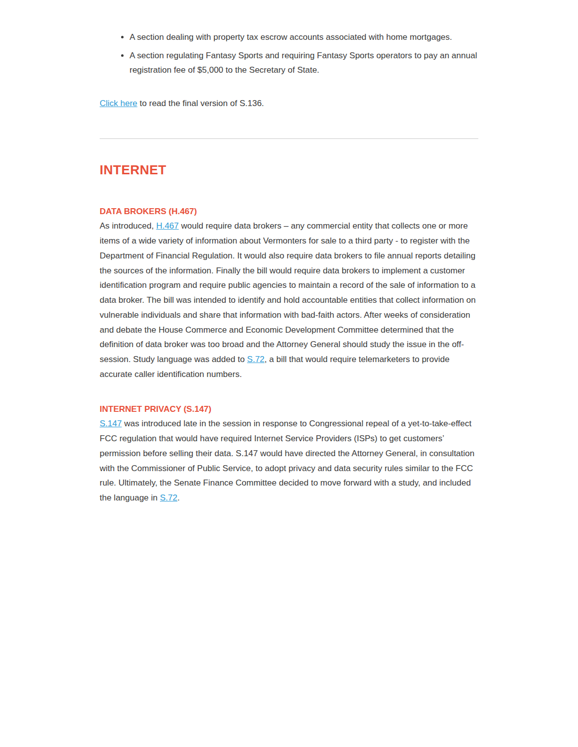A section dealing with property tax escrow accounts associated with home mortgages.
A section regulating Fantasy Sports and requiring Fantasy Sports operators to pay an annual registration fee of $5,000 to the Secretary of State.
Click here to read the final version of S.136.
INTERNET
DATA BROKERS (H.467)
As introduced, H.467 would require data brokers – any commercial entity that collects one or more items of a wide variety of information about Vermonters for sale to a third party - to register with the Department of Financial Regulation. It would also require data brokers to file annual reports detailing the sources of the information. Finally the bill would require data brokers to implement a customer identification program and require public agencies to maintain a record of the sale of information to a data broker. The bill was intended to identify and hold accountable entities that collect information on vulnerable individuals and share that information with bad-faith actors. After weeks of consideration and debate the House Commerce and Economic Development Committee determined that the definition of data broker was too broad and the Attorney General should study the issue in the off-session. Study language was added to S.72, a bill that would require telemarketers to provide accurate caller identification numbers.
INTERNET PRIVACY (S.147)
S.147 was introduced late in the session in response to Congressional repeal of a yet-to-take-effect FCC regulation that would have required Internet Service Providers (ISPs) to get customers’ permission before selling their data. S.147 would have directed the Attorney General, in consultation with the Commissioner of Public Service, to adopt privacy and data security rules similar to the FCC rule. Ultimately, the Senate Finance Committee decided to move forward with a study, and included the language in S.72.